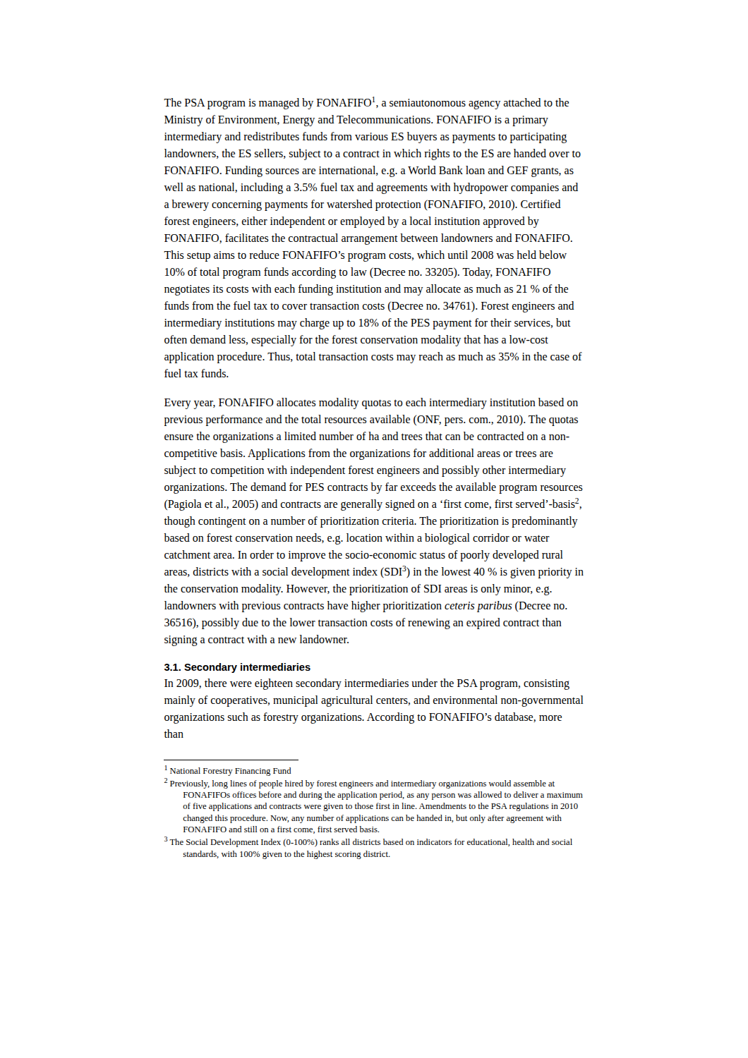The PSA program is managed by FONAFIFO1, a semiautonomous agency attached to the Ministry of Environment, Energy and Telecommunications. FONAFIFO is a primary intermediary and redistributes funds from various ES buyers as payments to participating landowners, the ES sellers, subject to a contract in which rights to the ES are handed over to FONAFIFO. Funding sources are international, e.g. a World Bank loan and GEF grants, as well as national, including a 3.5% fuel tax and agreements with hydropower companies and a brewery concerning payments for watershed protection (FONAFIFO, 2010). Certified forest engineers, either independent or employed by a local institution approved by FONAFIFO, facilitates the contractual arrangement between landowners and FONAFIFO. This setup aims to reduce FONAFIFO’s program costs, which until 2008 was held below 10% of total program funds according to law (Decree no. 33205). Today, FONAFIFO negotiates its costs with each funding institution and may allocate as much as 21 % of the funds from the fuel tax to cover transaction costs (Decree no. 34761). Forest engineers and intermediary institutions may charge up to 18% of the PES payment for their services, but often demand less, especially for the forest conservation modality that has a low-cost application procedure. Thus, total transaction costs may reach as much as 35% in the case of fuel tax funds.
Every year, FONAFIFO allocates modality quotas to each intermediary institution based on previous performance and the total resources available (ONF, pers. com., 2010). The quotas ensure the organizations a limited number of ha and trees that can be contracted on a non-competitive basis. Applications from the organizations for additional areas or trees are subject to competition with independent forest engineers and possibly other intermediary organizations. The demand for PES contracts by far exceeds the available program resources (Pagiola et al., 2005) and contracts are generally signed on a ‘first come, first served’-basis2, though contingent on a number of prioritization criteria. The prioritization is predominantly based on forest conservation needs, e.g. location within a biological corridor or water catchment area. In order to improve the socio-economic status of poorly developed rural areas, districts with a social development index (SDI3) in the lowest 40 % is given priority in the conservation modality. However, the prioritization of SDI areas is only minor, e.g. landowners with previous contracts have higher prioritization ceteris paribus (Decree no. 36516), possibly due to the lower transaction costs of renewing an expired contract than signing a contract with a new landowner.
3.1. Secondary intermediaries
In 2009, there were eighteen secondary intermediaries under the PSA program, consisting mainly of cooperatives, municipal agricultural centers, and environmental non-governmental organizations such as forestry organizations. According to FONAFIFO’s database, more than
1 National Forestry Financing Fund
2 Previously, long lines of people hired by forest engineers and intermediary organizations would assemble at FONAFIFOs offices before and during the application period, as any person was allowed to deliver a maximum of five applications and contracts were given to those first in line. Amendments to the PSA regulations in 2010 changed this procedure. Now, any number of applications can be handed in, but only after agreement with FONAFIFO and still on a first come, first served basis.
3 The Social Development Index (0-100%) ranks all districts based on indicators for educational, health and social standards, with 100% given to the highest scoring district.